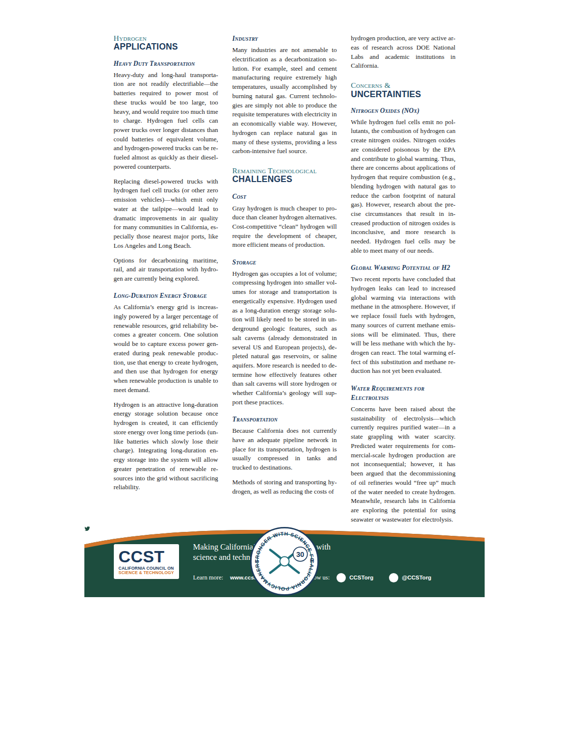Hydrogen Applications
Heavy Duty Transportation
Heavy-duty and long-haul transportation are not readily electrifiable—the batteries required to power most of these trucks would be too large, too heavy, and would require too much time to charge. Hydrogen fuel cells can power trucks over longer distances than could batteries of equivalent volume, and hydrogen-powered trucks can be refueled almost as quickly as their diesel-powered counterparts.
Replacing diesel-powered trucks with hydrogen fuel cell trucks (or other zero emission vehicles)—which emit only water at the tailpipe—would lead to dramatic improvements in air quality for many communities in California, especially those nearest major ports, like Los Angeles and Long Beach.
Options for decarbonizing maritime, rail, and air transportation with hydrogen are currently being explored.
Long-Duration Energy Storage
As California’s energy grid is increasingly powered by a larger percentage of renewable resources, grid reliability becomes a greater concern. One solution would be to capture excess power generated during peak renewable production, use that energy to create hydrogen, and then use that hydrogen for energy when renewable production is unable to meet demand.
Hydrogen is an attractive long-duration energy storage solution because once hydrogen is created, it can efficiently store energy over long time periods (unlike batteries which slowly lose their charge). Integrating long-duration energy storage into the system will allow greater penetration of renewable resources into the grid without sacrificing reliability.
Industry
Many industries are not amenable to electrification as a decarbonization solution. For example, steel and cement manufacturing require extremely high temperatures, usually accomplished by burning natural gas. Current technologies are simply not able to produce the requisite temperatures with electricity in an economically viable way. However, hydrogen can replace natural gas in many of these systems, providing a less carbon-intensive fuel source.
Remaining Technological Challenges
Cost
Gray hydrogen is much cheaper to produce than cleaner hydrogen alternatives. Cost-competitive “clean” hydrogen will require the development of cheaper, more efficient means of production.
Storage
Hydrogen gas occupies a lot of volume; compressing hydrogen into smaller volumes for storage and transportation is energetically expensive. Hydrogen used as a long-duration energy storage solution will likely need to be stored in underground geologic features, such as salt caverns (already demonstrated in several US and European projects), depleted natural gas reservoirs, or saline aquifers. More research is needed to determine how effectively features other than salt caverns will store hydrogen or whether California’s geology will support these practices.
Transportation
Because California does not currently have an adequate pipeline network in place for its transportation, hydrogen is usually compressed in tanks and trucked to destinations.
Methods of storing and transporting hydrogen, as well as reducing the costs of
hydrogen production, are very active areas of research across DOE National Labs and academic institutions in California.
Concerns & Uncertainties
Nitrogen Oxides (NOx)
While hydrogen fuel cells emit no pollutants, the combustion of hydrogen can create nitrogen oxides. Nitrogen oxides are considered poisonous by the EPA and contribute to global warming. Thus, there are concerns about applications of hydrogen that require combustion (e.g., blending hydrogen with natural gas to reduce the carbon footprint of natural gas). However, research about the precise circumstances that result in increased production of nitrogen oxides is inconclusive, and more research is needed. Hydrogen fuel cells may be able to meet many of our needs.
Global Warming Potential of H2
Two recent reports have concluded that hydrogen leaks can lead to increased global warming via interactions with methane in the atmosphere. However, if we replace fossil fuels with hydrogen, many sources of current methane emissions will be eliminated. Thus, there will be less methane with which the hydrogen can react. The total warming effect of this substitution and methane reduction has not yet been evaluated.
Water Requirements for Electrolysis
Concerns have been raised about the sustainability of electrolysis—which currently requires purified water—in a state grappling with water scarcity. Predicted water requirements for commercial-scale hydrogen production are not inconsequential; however, it has been argued that the decommissioning of oil refineries would “free up” much of the water needed to create hydrogen. Meanwhile, research labs in California are exploring the potential for using seawater or wastewater for electrolysis.
STRONGER WITH SCIENCE FOR CALIFORNIA POLICYMAKERS 30
CCST CALIFORNIA COUNCIL ON SCIENCE & TECHNOLOGY
Making California’s policies stronger with
science and technology since 1988.
Learn more: www.ccst.us Follow us: CCSTorg @CCSTorg